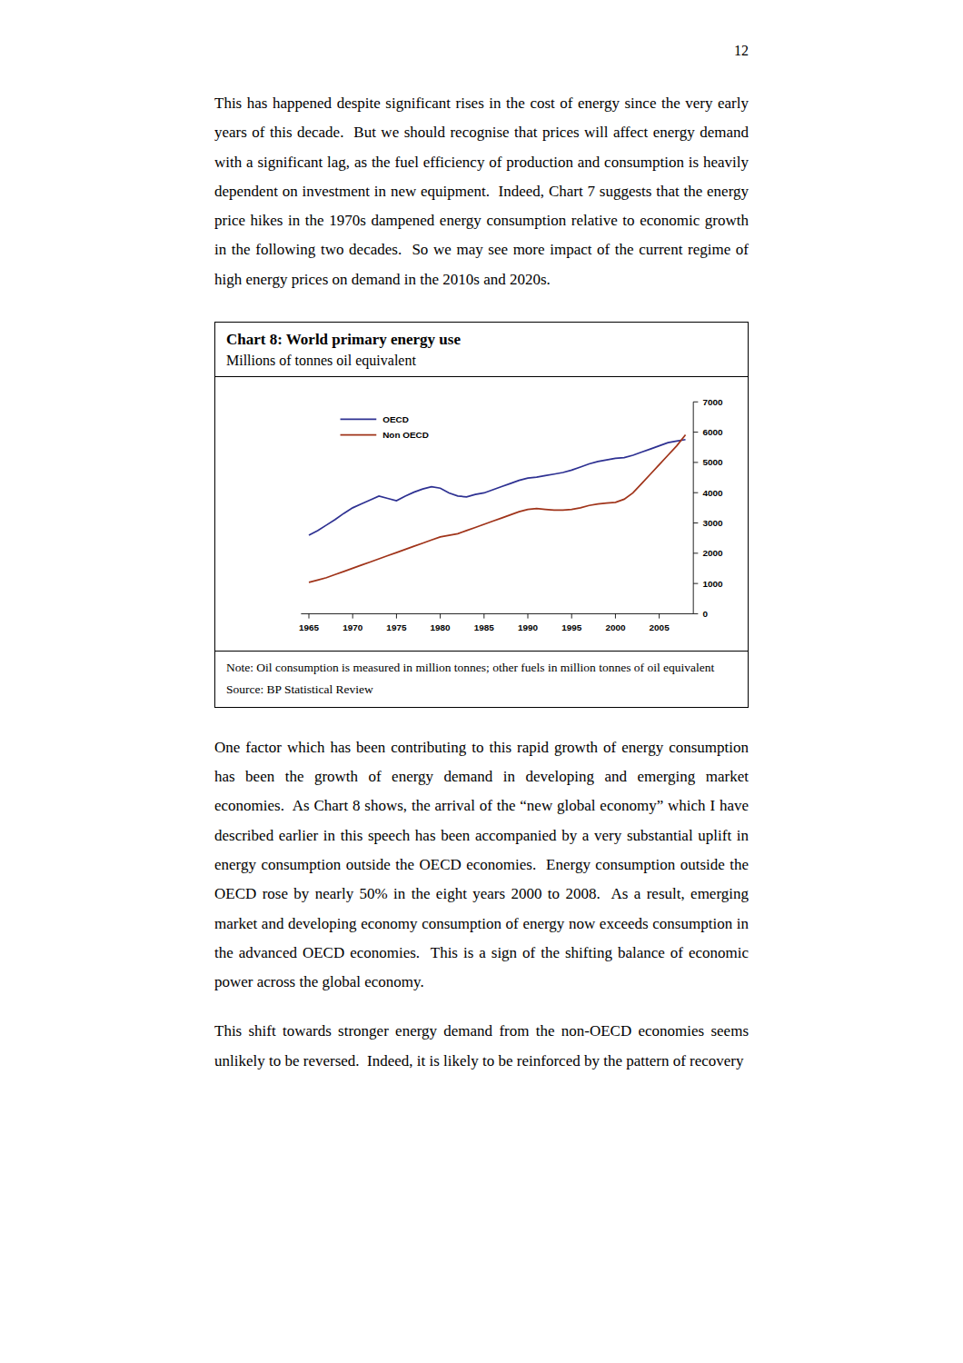12
This has happened despite significant rises in the cost of energy since the very early years of this decade. But we should recognise that prices will affect energy demand with a significant lag, as the fuel efficiency of production and consumption is heavily dependent on investment in new equipment. Indeed, Chart 7 suggests that the energy price hikes in the 1970s dampened energy consumption relative to economic growth in the following two decades. So we may see more impact of the current regime of high energy prices on demand in the 2010s and 2020s.
Chart 8: World primary energy use
Millions of tonnes oil equivalent
0 1000 2000 3000 4000 5000 6000 7000 1965 1970 1975 1980 1985 1990 1995 2000 2005 OECD Non OECD
Note: Oil consumption is measured in million tonnes; other fuels in million tonnes of oil equivalent
Source: BP Statistical Review
One factor which has been contributing to this rapid growth of energy consumption has been the growth of energy demand in developing and emerging market economies. As Chart 8 shows, the arrival of the “new global economy” which I have described earlier in this speech has been accompanied by a very substantial uplift in energy consumption outside the OECD economies. Energy consumption outside the OECD rose by nearly 50% in the eight years 2000 to 2008. As a result, emerging market and developing economy consumption of energy now exceeds consumption in the advanced OECD economies. This is a sign of the shifting balance of economic power across the global economy.
This shift towards stronger energy demand from the non-OECD economies seems unlikely to be reversed. Indeed, it is likely to be reinforced by the pattern of recovery